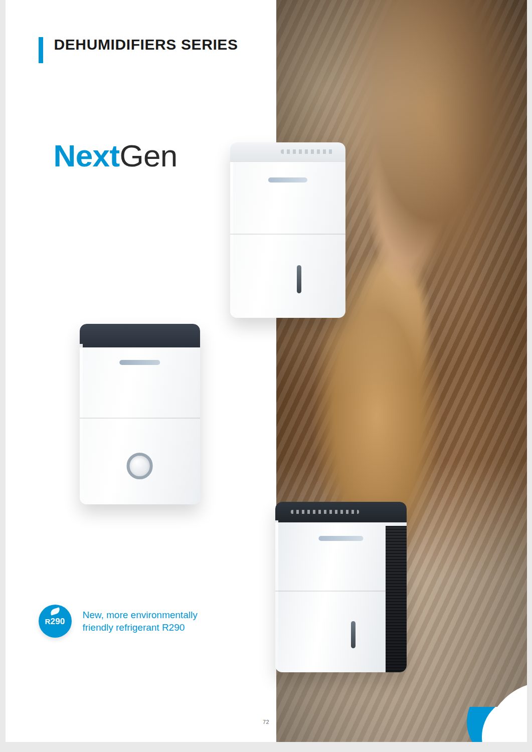Dehumidifiers Series
Next Gen
R290
New, more environmentally
friendly refrigerant R290
72